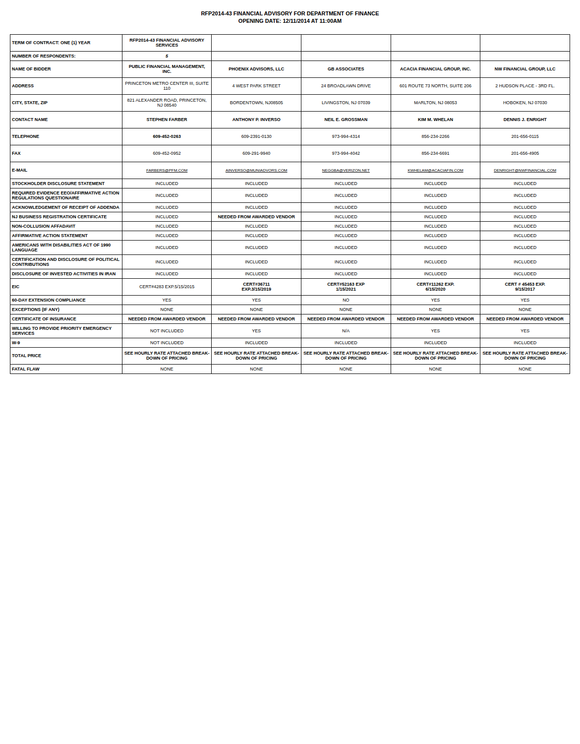RFP2014-43 FINANCIAL ADVISORY FOR DEPARTMENT OF FINANCE
OPENING DATE: 12/11/2014 AT 11:00AM
| TERM OF CONTRACT: ONE (1) YEAR | RFP2014-43 FINANCIAL ADVISORY SERVICES | | | | |
| NUMBER OF RESPONDENTS: | 5 | | | | |
| NAME OF BIDDER | PUBLIC FINANCIAL MANAGEMENT, INC. | PHOENIX ADVISORS, LLC | GB ASSOCIATES | ACACIA FINANCIAL GROUP, INC. | NW FINANCIAL GROUP, LLC |
| ADDRESS | PRINCETON METRO CENTER III, SUITE 110 | 4 WEST PARK STREET | 24 BROADLAWN DRIVE | 601 ROUTE 73 NORTH, SUITE 206 | 2 HUDSON PLACE - 3RD FL. |
| CITY, STATE, ZIP | 821 ALEXANDER ROAD, PRINCETON, NJ 08540 | BORDENTOWN, NJ08505 | LIVINGSTON, NJ 07039 | MARLTON, NJ 08053 | HOBOKEN, NJ 07030 |
| CONTACT NAME | STEPHEN FARBER | ANTHONY P. INVERSO | NEIL E. GROSSMAN | KIM M. WHELAN | DENNIS J. ENRIGHT |
| TELEPHONE | 609-452-0263 | 609-2391-0130 | 973-994-4314 | 856-234-2266 | 201-656-0115 |
| FAX | 609-452-0952 | 609-291-9940 | 973-994-4042 | 856-234-6691 | 201-656-4905 |
| E-MAIL | FARBERS@PFM.COM | AINVERSO@MUNIADVORS.COM | NEGGBA@VERIZON.NET | KWHELAM@ACACIAFIN.COM | DENRIGHT@NWFINANCIAL.COM |
| STOCKHOLDER DISCLOSURE STATEMENT | INCLUDED | INCLUDED | INCLUDED | INCLUDED | INCLUDED |
| REQUIRED EVIDENCE EEO/AFFIRMATIVE ACTION REGULATIONS QUESTIONAIRE | INCLUDED | INCLUDED | INCLUDED | INCLUDED | INCLUDED |
| ACKNOWLEDGEMENT OF RECEIPT OF ADDENDA | INCLUDED | INCLUDED | INCLUDED | INCLUDED | INCLUDED |
| NJ BUSINESS REGISTRATION CERTIFICATE | INCLUDED | NEEDED FROM AWARDED VENDOR | INCLUDED | INCLUDED | INCLUDED |
| NON-COLLUSION AFFADAVIT | INCLUDED | INCLUDED | INCLUDED | INCLUDED | INCLUDED |
| AFFIRMATIVE ACTION STATEMENT | INCLUDED | INCLUDED | INCLUDED | INCLUDED | INCLUDED |
| AMERICANS WITH DISABILITIES ACT OF 1990 LANGUAGE | INCLUDED | INCLUDED | INCLUDED | INCLUDED | INCLUDED |
| CERTIFICATION AND DISCLOSURE OF POLITICAL CONTRIBUTIONS | INCLUDED | INCLUDED | INCLUDED | INCLUDED | INCLUDED |
| DISCLOSURE OF INVESTED ACTIVITIES IN IRAN | INCLUDED | INCLUDED | INCLUDED | INCLUDED | INCLUDED |
| EIC | CERT#4283 EXP.5/15/2015 | CERT#36711 EXP.3/15/2019 | CERT#52163 EXP 1/15/2021 | CERT#11262 EXP. 6/15/2020 | CERT # 45453 EXP. 9/15/2017 |
| 60-DAY EXTENSION COMPLIANCE | YES | YES | NO | YES | YES |
| EXCEPTIONS (IF ANY) | NONE | NONE | NONE | NONE | NONE |
| CERTIFICATE OF INSURANCE | NEEDED FROM AWARDED VENDOR | NEEDED FROM AWARDED VENDOR | NEEDED FROM AWARDED VENDOR | NEEDED FROM AWARDED VENDOR | NEEDED FROM AWARDED VENDOR |
| WILLING TO PROVIDE PRIORITY EMERGENCY SERVICES | NOT INCLUDED | YES | N/A | YES | YES |
| W-9 | NOT INCLUDED | INCLUDED | INCLUDED | INCLUDED | INCLUDED |
| TOTAL PRICE | SEE HOURLY RATE ATTACHED BREAK-DOWN OF PRICING | SEE HOURLY RATE ATTACHED BREAK-DOWN OF PRICING | SEE HOURLY RATE ATTACHED BREAK-DOWN OF PRICING | SEE HOURLY RATE ATTACHED BREAK-DOWN OF PRICING | SEE HOURLY RATE ATTACHED BREAK-DOWN OF PRICING |
| FATAL FLAW | NONE | NONE | NONE | NONE | NONE |